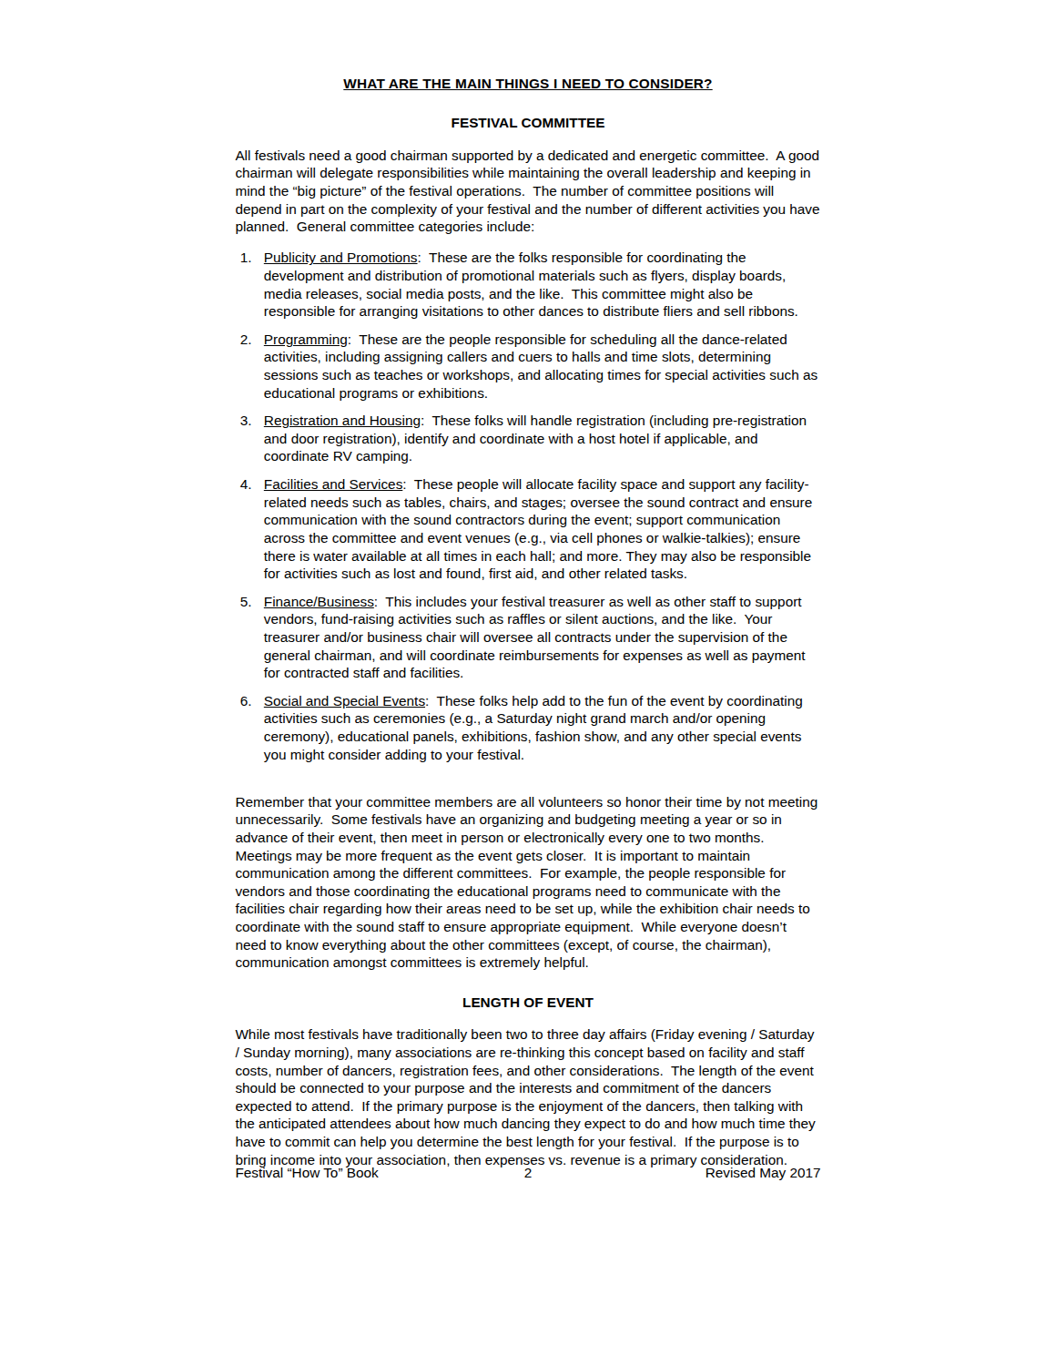WHAT ARE THE MAIN THINGS I NEED TO CONSIDER?
FESTIVAL COMMITTEE
All festivals need a good chairman supported by a dedicated and energetic committee. A good chairman will delegate responsibilities while maintaining the overall leadership and keeping in mind the “big picture” of the festival operations. The number of committee positions will depend in part on the complexity of your festival and the number of different activities you have planned. General committee categories include:
Publicity and Promotions: These are the folks responsible for coordinating the development and distribution of promotional materials such as flyers, display boards, media releases, social media posts, and the like. This committee might also be responsible for arranging visitations to other dances to distribute fliers and sell ribbons.
Programming: These are the people responsible for scheduling all the dance-related activities, including assigning callers and cuers to halls and time slots, determining sessions such as teaches or workshops, and allocating times for special activities such as educational programs or exhibitions.
Registration and Housing: These folks will handle registration (including pre-registration and door registration), identify and coordinate with a host hotel if applicable, and coordinate RV camping.
Facilities and Services: These people will allocate facility space and support any facility-related needs such as tables, chairs, and stages; oversee the sound contract and ensure communication with the sound contractors during the event; support communication across the committee and event venues (e.g., via cell phones or walkie-talkies); ensure there is water available at all times in each hall; and more. They may also be responsible for activities such as lost and found, first aid, and other related tasks.
Finance/Business: This includes your festival treasurer as well as other staff to support vendors, fund-raising activities such as raffles or silent auctions, and the like. Your treasurer and/or business chair will oversee all contracts under the supervision of the general chairman, and will coordinate reimbursements for expenses as well as payment for contracted staff and facilities.
Social and Special Events: These folks help add to the fun of the event by coordinating activities such as ceremonies (e.g., a Saturday night grand march and/or opening ceremony), educational panels, exhibitions, fashion show, and any other special events you might consider adding to your festival.
Remember that your committee members are all volunteers so honor their time by not meeting unnecessarily. Some festivals have an organizing and budgeting meeting a year or so in advance of their event, then meet in person or electronically every one to two months. Meetings may be more frequent as the event gets closer. It is important to maintain communication among the different committees. For example, the people responsible for vendors and those coordinating the educational programs need to communicate with the facilities chair regarding how their areas need to be set up, while the exhibition chair needs to coordinate with the sound staff to ensure appropriate equipment. While everyone doesn’t need to know everything about the other committees (except, of course, the chairman), communication amongst committees is extremely helpful.
LENGTH OF EVENT
While most festivals have traditionally been two to three day affairs (Friday evening / Saturday / Sunday morning), many associations are re-thinking this concept based on facility and staff costs, number of dancers, registration fees, and other considerations. The length of the event should be connected to your purpose and the interests and commitment of the dancers expected to attend. If the primary purpose is the enjoyment of the dancers, then talking with the anticipated attendees about how much dancing they expect to do and how much time they have to commit can help you determine the best length for your festival. If the purpose is to bring income into your association, then expenses vs. revenue is a primary consideration.
Festival “How To” Book 2 Revised May 2017